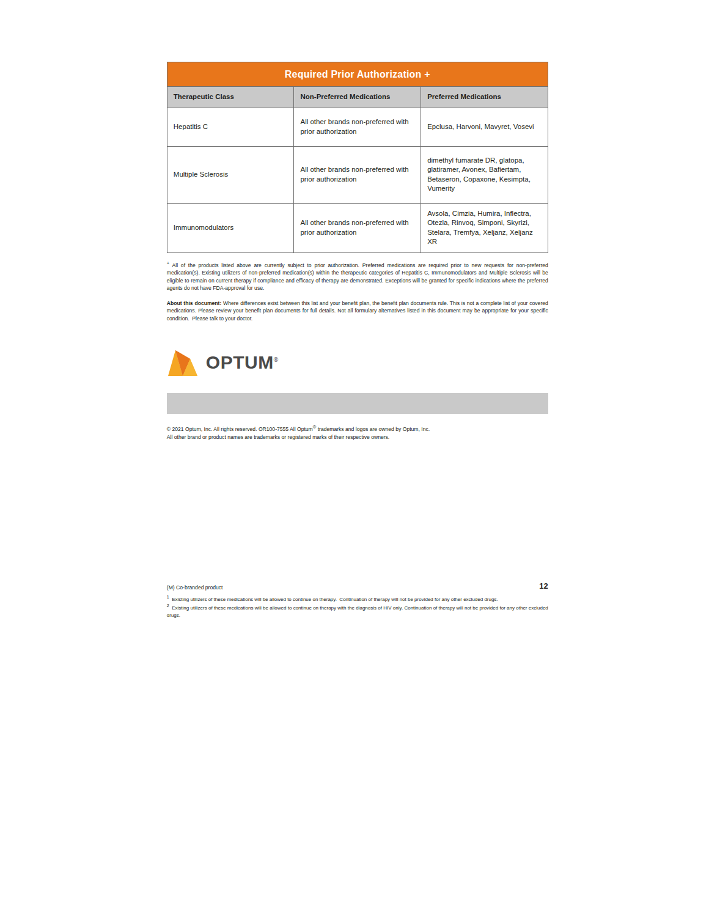| Required Prior Authorization + |
| --- |
| Therapeutic Class | Non-Preferred Medications | Preferred Medications |
| Hepatitis C | All other brands non-preferred with prior authorization | Epclusa, Harvoni, Mavyret, Vosevi |
| Multiple Sclerosis | All other brands non-preferred with prior authorization | dimethyl fumarate DR, glatopa, glatiramer, Avonex, Bafiertam, Betaseron, Copaxone, Kesimpta, Vumerity |
| Immunomodulators | All other brands non-preferred with prior authorization | Avsola, Cimzia, Humira, Inflectra, Otezla, Rinvoq, Simponi, Skyrizi, Stelara, Tremfya, Xeljanz, Xeljanz XR |
+ All of the products listed above are currently subject to prior authorization. Preferred medications are required prior to new requests for non-preferred medication(s). Existing utilizers of non-preferred medication(s) within the therapeutic categories of Hepatitis C, Immunomodulators and Multiple Sclerosis will be eligible to remain on current therapy if compliance and efficacy of therapy are demonstrated. Exceptions will be granted for specific indications where the preferred agents do not have FDA-approval for use.
About this document: Where differences exist between this list and your benefit plan, the benefit plan documents rule. This is not a complete list of your covered medications. Please review your benefit plan documents for full details. Not all formulary alternatives listed in this document may be appropriate for your specific condition. Please talk to your doctor.
OPTUM®
© 2021 Optum, Inc. All rights reserved. OR100-7555 All Optum® trademarks and logos are owned by Optum, Inc.
All other brand or product names are trademarks or registered marks of their respective owners.
12
(M) Co-branded product
1 Existing utilizers of these medications will be allowed to continue on therapy. Continuation of therapy will not be provided for any other excluded drugs.
2 Existing utilizers of these medications will be allowed to continue on therapy with the diagnosis of HIV only. Continuation of therapy will not be provided for any other excluded drugs.